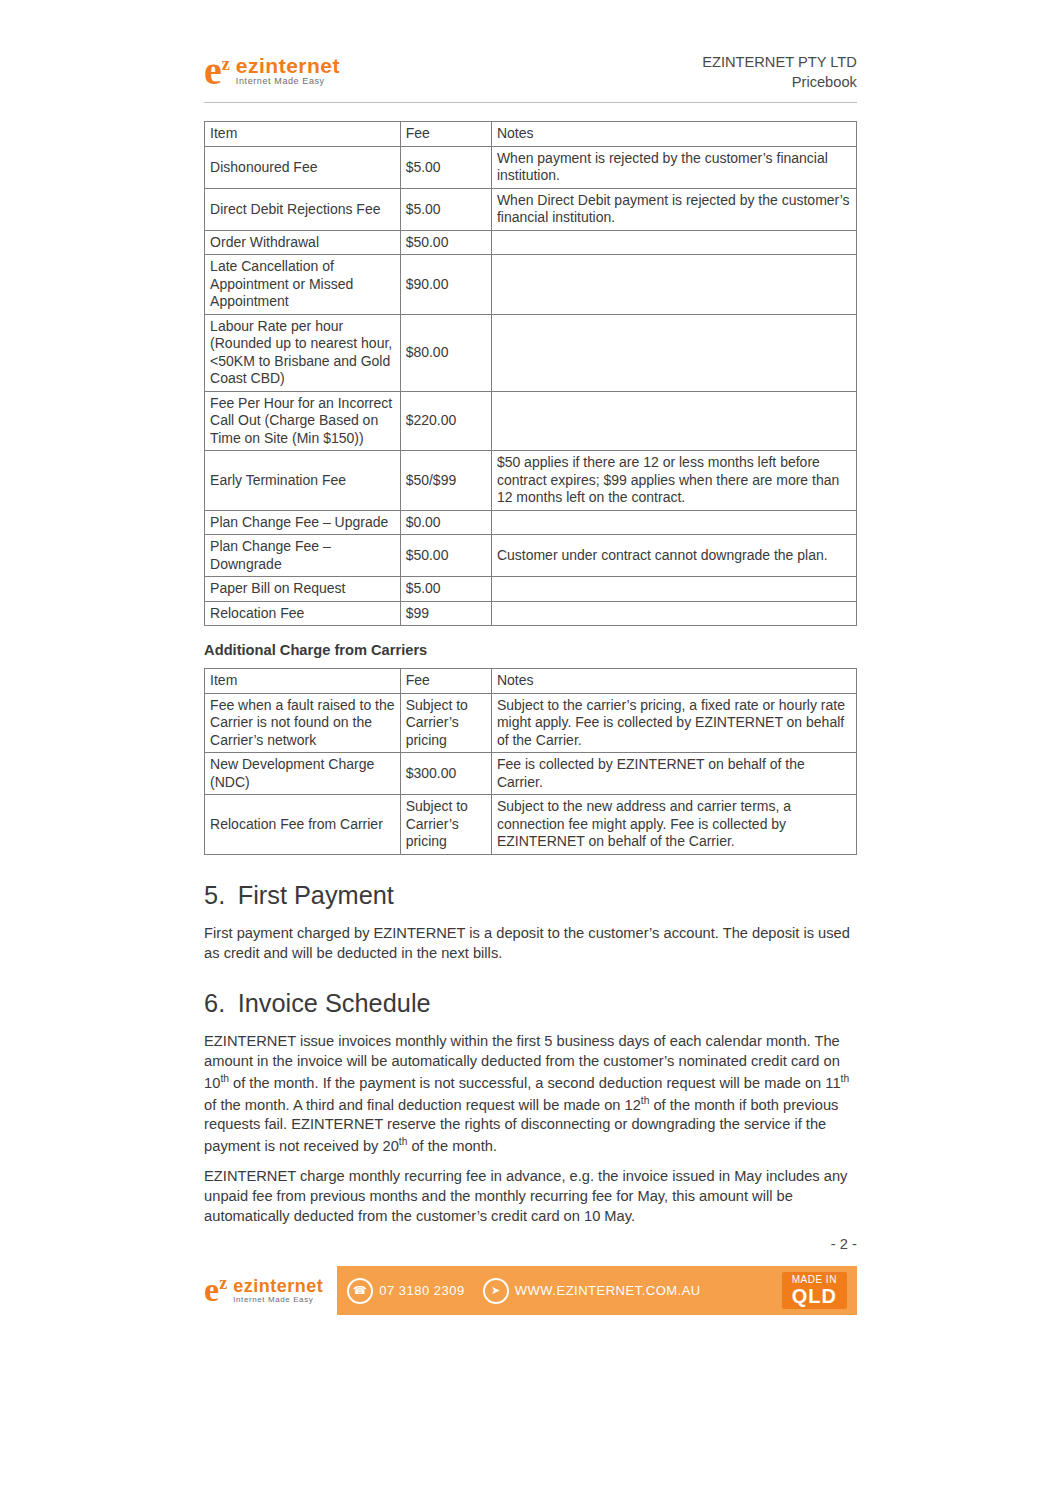ez
ezinternet
Internet Made Easy
EZINTERNET PTY LTD
Pricebook
| Item | Fee | Notes |
| --- | --- | --- |
| Dishonoured Fee | $5.00 | When payment is rejected by the customer’s financial institution. |
| Direct Debit Rejections Fee | $5.00 | When Direct Debit payment is rejected by the customer’s financial institution. |
| Order Withdrawal | $50.00 | |
| Late Cancellation of Appointment or Missed Appointment | $90.00 | |
| Labour Rate per hour (Rounded up to nearest hour, <50KM to Brisbane and Gold Coast CBD) | $80.00 | |
| Fee Per Hour for an Incorrect Call Out (Charge Based on Time on Site (Min $150)) | $220.00 | |
| Early Termination Fee | $50/$99 | $50 applies if there are 12 or less months left before contract expires; $99 applies when there are more than 12 months left on the contract. |
| Plan Change Fee – Upgrade | $0.00 | |
| Plan Change Fee – Downgrade | $50.00 | Customer under contract cannot downgrade the plan. |
| Paper Bill on Request | $5.00 | |
| Relocation Fee | $99 | |
Additional Charge from Carriers
| Item | Fee | Notes |
| --- | --- | --- |
| Fee when a fault raised to the Carrier is not found on the Carrier’s network | Subject to Carrier’s pricing | Subject to the carrier’s pricing, a fixed rate or hourly rate might apply. Fee is collected by EZINTERNET on behalf of the Carrier. |
| New Development Charge (NDC) | $300.00 | Fee is collected by EZINTERNET on behalf of the Carrier. |
| Relocation Fee from Carrier | Subject to Carrier’s pricing | Subject to the new address and carrier terms, a connection fee might apply. Fee is collected by EZINTERNET on behalf of the Carrier. |
5. First Payment
First payment charged by EZINTERNET is a deposit to the customer’s account. The deposit is used as credit and will be deducted in the next bills.
6. Invoice Schedule
EZINTERNET issue invoices monthly within the first 5 business days of each calendar month. The amount in the invoice will be automatically deducted from the customer’s nominated credit card on 10th of the month. If the payment is not successful, a second deduction request will be made on 11th of the month. A third and final deduction request will be made on 12th of the month if both previous requests fail. EZINTERNET reserve the rights of disconnecting or downgrading the service if the payment is not received by 20th of the month.
EZINTERNET charge monthly recurring fee in advance, e.g. the invoice issued in May includes any unpaid fee from previous months and the monthly recurring fee for May, this amount will be automatically deducted from the customer’s credit card on 10 May.
- 2 -
ez
ezinternet
Internet Made Easy
☎07 3180 2309
➤WWW.EZINTERNET.COM.AU
MADE INQLD